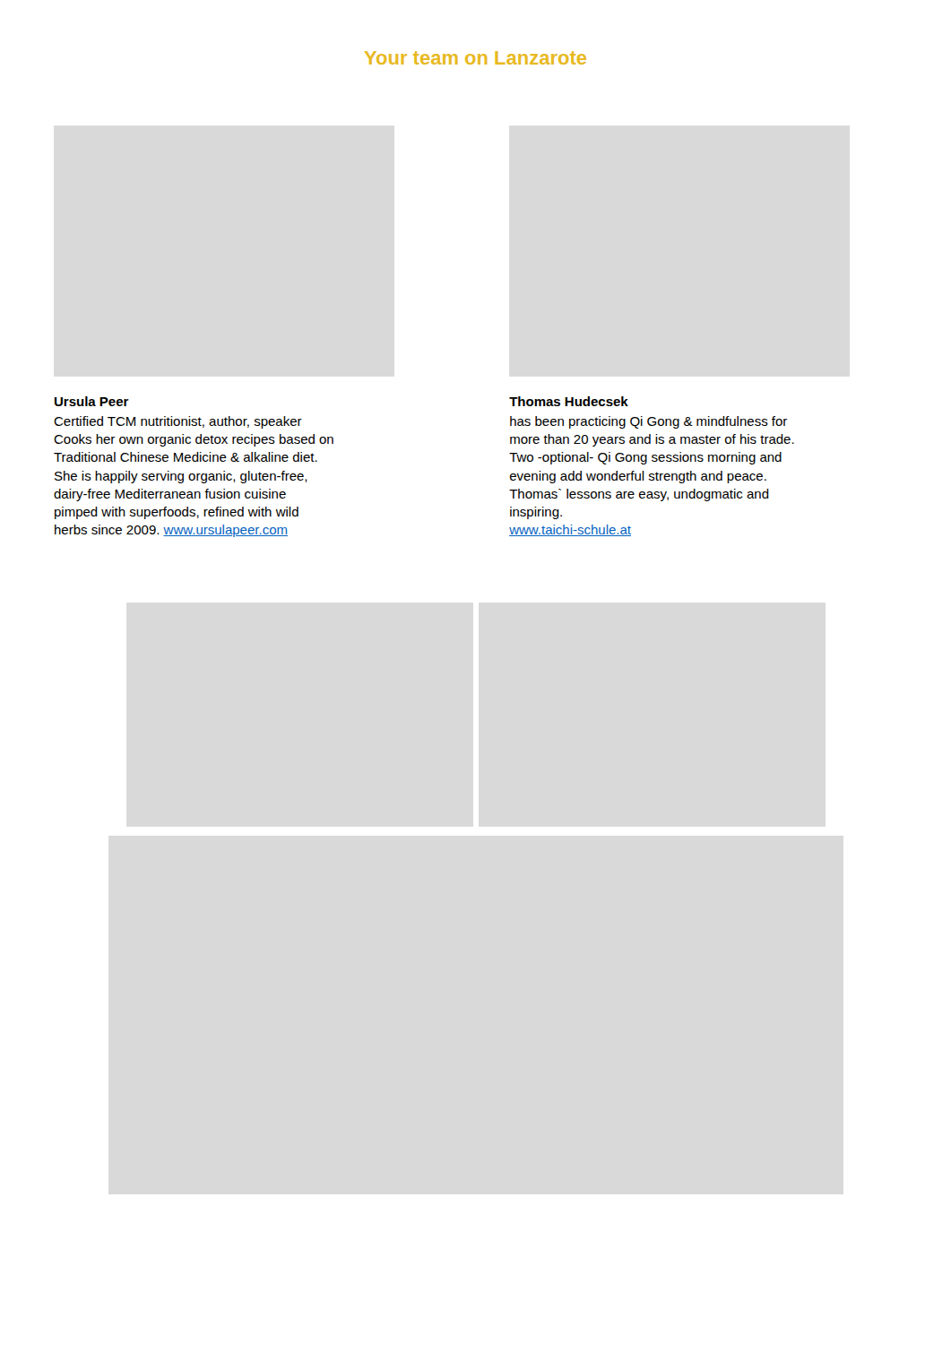Your team on Lanzarote
Ursula Peer
Certified TCM nutritionist, author, speaker
Cooks her own organic detox recipes based on
Traditional Chinese Medicine & alkaline diet.
She is happily serving organic, gluten-free,
dairy-free Mediterranean fusion cuisine
pimped with superfoods, refined with wild
herbs since 2009. www.ursulapeer.com
Thomas Hudecsek
has been practicing Qi Gong & mindfulness for
more than 20 years and is a master of his trade.
Two -optional- Qi Gong sessions morning and
evening add wonderful strength and peace.
Thomas` lessons are easy, undogmatic and
inspiring.
www.taichi-schule.at